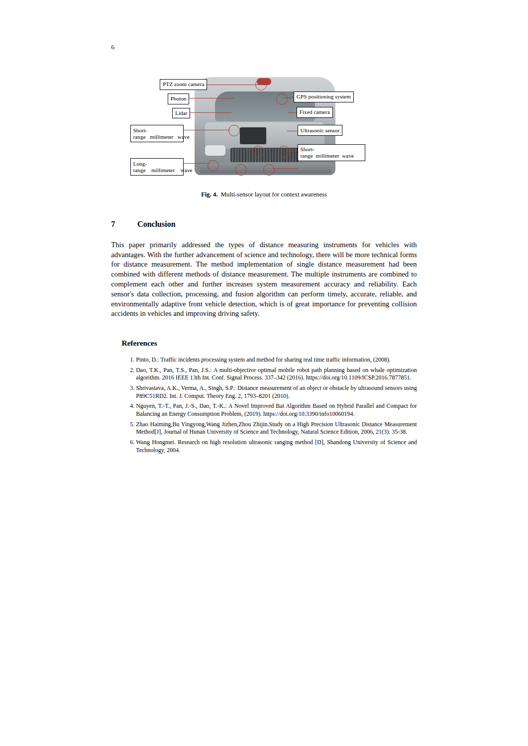6
PTZ zoom camera
Photon
Lidar
Short-range millimeter wave
Long-range millimeter wave
GPS positioning system
Fixed camera
Ultrasonic sensor
Short-range millimeter wave
Fig. 4. Multi-sensor layout for context awareness
7 Conclusion
This paper primarily addressed the types of distance measuring instruments for vehicles with advantages. With the further advancement of science and technology, there will be more technical forms for distance measurement. The method implementation of single distance measurement had been combined with different methods of distance measurement. The multiple instruments are combined to complement each other and further increases system measurement accuracy and reliability. Each sensor's data collection, processing, and fusion algorithm can perform timely, accurate, reliable, and environmentally adaptive front vehicle detection, which is of great importance for preventing collision accidents in vehicles and improving driving safety.
References
Pinto, D.: Traffic incidents processing system and method for sharing real time traffic information, (2008).
Dao, T.K., Pan, T.S., Pan, J.S.: A multi-objective optimal mobile robot path planning based on whale optimization algorithm. 2016 IEEE 13th Int. Conf. Signal Process. 337–342 (2016). https://doi.org/10.1109/ICSP.2016.7877851.
Shrivastava, A.K., Verma, A., Singh, S.P.: Distance measurement of an object or obstacle by ultrasound sensors using P89C51RD2. Int. J. Comput. Theory Eng. 2, 1793–8201 (2010).
Nguyen, T.-T., Pan, J.-S., Dao, T.-K.: A Novel Improved Bat Algorithm Based on Hybrid Parallel and Compact for Balancing an Energy Consumption Problem, (2019). https://doi.org/10.3390/info10060194.
Zhao Haiming,Bu Yingyong,Wang Jizhen,Zhou Zhijin.Study on a High Precision Ultrasonic Distance Measurement Method[J], Journal of Hunan University of Science and Technology, Natural Science Edition, 2006, 21(3): 35-38.
Wang Hongmei. Research on high resolution ultrasonic ranging method [D], Shandong University of Science and Technology, 2004.